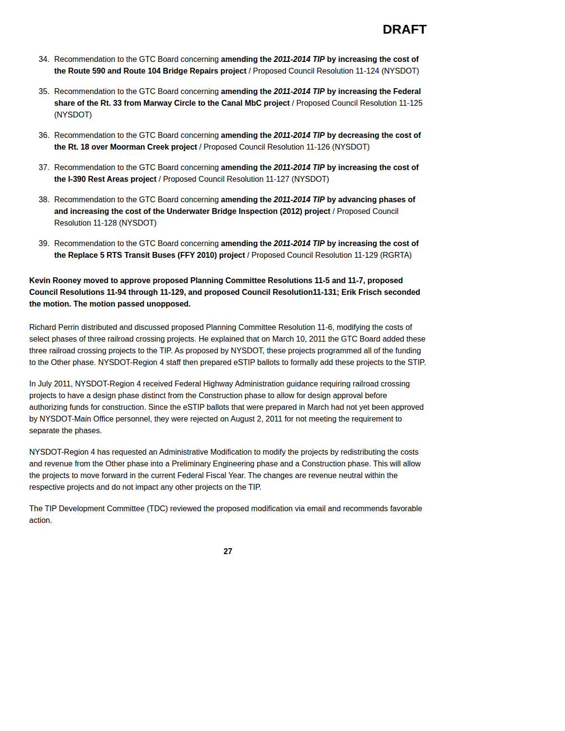DRAFT
34. Recommendation to the GTC Board concerning amending the 2011-2014 TIP by increasing the cost of the Route 590 and Route 104 Bridge Repairs project / Proposed Council Resolution 11-124 (NYSDOT)
35. Recommendation to the GTC Board concerning amending the 2011-2014 TIP by increasing the Federal share of the Rt. 33 from Marway Circle to the Canal MbC project / Proposed Council Resolution 11-125 (NYSDOT)
36. Recommendation to the GTC Board concerning amending the 2011-2014 TIP by decreasing the cost of the Rt. 18 over Moorman Creek project / Proposed Council Resolution 11-126 (NYSDOT)
37. Recommendation to the GTC Board concerning amending the 2011-2014 TIP by increasing the cost of the I-390 Rest Areas project / Proposed Council Resolution 11-127 (NYSDOT)
38. Recommendation to the GTC Board concerning amending the 2011-2014 TIP by advancing phases of and increasing the cost of the Underwater Bridge Inspection (2012) project / Proposed Council Resolution 11-128 (NYSDOT)
39. Recommendation to the GTC Board concerning amending the 2011-2014 TIP by increasing the cost of the Replace 5 RTS Transit Buses (FFY 2010) project / Proposed Council Resolution 11-129 (RGRTA)
Kevin Rooney moved to approve proposed Planning Committee Resolutions 11-5 and 11-7, proposed Council Resolutions 11-94 through 11-129, and proposed Council Resolution11-131; Erik Frisch seconded the motion. The motion passed unopposed.
Richard Perrin distributed and discussed proposed Planning Committee Resolution 11-6, modifying the costs of select phases of three railroad crossing projects. He explained that on March 10, 2011 the GTC Board added these three railroad crossing projects to the TIP. As proposed by NYSDOT, these projects programmed all of the funding to the Other phase. NYSDOT-Region 4 staff then prepared eSTIP ballots to formally add these projects to the STIP.
In July 2011, NYSDOT-Region 4 received Federal Highway Administration guidance requiring railroad crossing projects to have a design phase distinct from the Construction phase to allow for design approval before authorizing funds for construction. Since the eSTIP ballots that were prepared in March had not yet been approved by NYSDOT-Main Office personnel, they were rejected on August 2, 2011 for not meeting the requirement to separate the phases.
NYSDOT-Region 4 has requested an Administrative Modification to modify the projects by redistributing the costs and revenue from the Other phase into a Preliminary Engineering phase and a Construction phase. This will allow the projects to move forward in the current Federal Fiscal Year. The changes are revenue neutral within the respective projects and do not impact any other projects on the TIP.
The TIP Development Committee (TDC) reviewed the proposed modification via email and recommends favorable action.
27